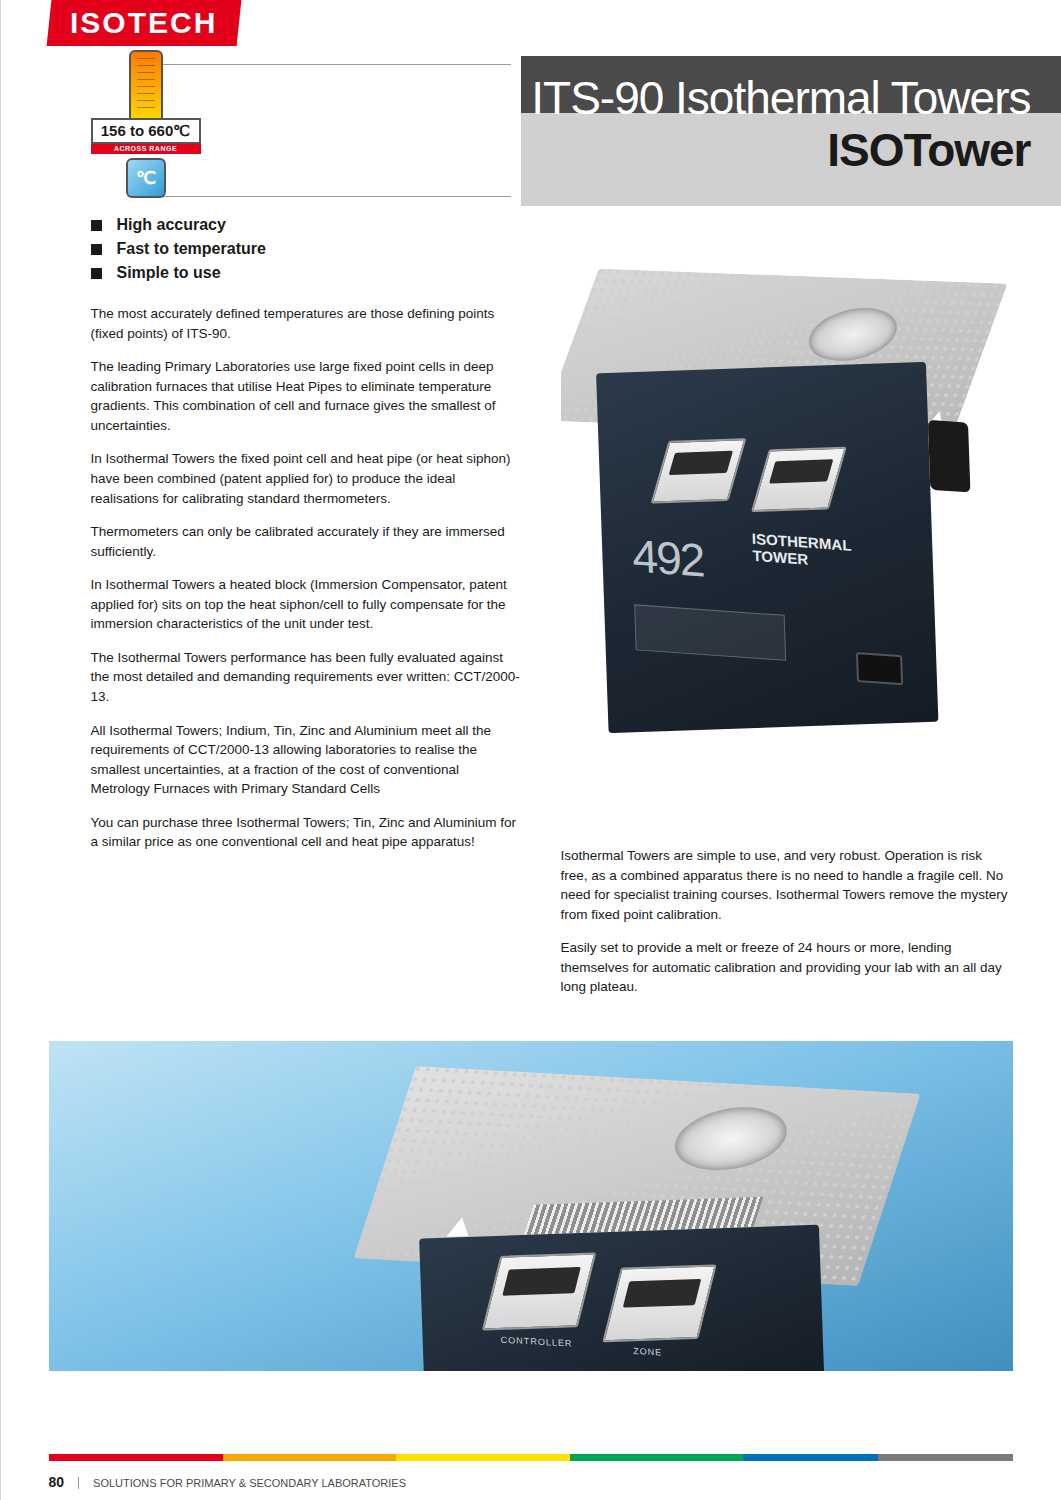ISOTECH
156 to 660℃
ACROSS RANGE
℃
ITS-90 Isothermal Towers
ISOTower
High accuracy
Fast to temperature
Simple to use
The most accurately defined temperatures are those defining points (fixed points) of ITS-90.
The leading Primary Laboratories use large fixed point cells in deep calibration furnaces that utilise Heat Pipes to eliminate temperature gradients. This combination of cell and furnace gives the smallest of uncertainties.
In Isothermal Towers the fixed point cell and heat pipe (or heat siphon) have been combined (patent applied for) to produce the ideal realisations for calibrating standard thermometers.
Thermometers can only be calibrated accurately if they are immersed sufficiently.
In Isothermal Towers a heated block (Immersion Compensator, patent applied for) sits on top the heat siphon/cell to fully compensate for the immersion characteristics of the unit under test.
The Isothermal Towers performance has been fully evaluated against the most detailed and demanding requirements ever written: CCT/2000-13.
All Isothermal Towers; Indium, Tin, Zinc and Aluminium meet all the requirements of CCT/2000-13 allowing laboratories to realise the smallest uncertainties, at a fraction of the cost of conventional Metrology Furnaces with Primary Standard Cells
You can purchase three Isothermal Towers; Tin, Zinc and Aluminium for a similar price as one conventional cell and heat pipe apparatus!
492
ISOTHERMAL
TOWER
Isothermal Towers are simple to use, and very robust. Operation is risk free, as a combined apparatus there is no need to handle a fragile cell. No need for specialist training courses. Isothermal Towers remove the mystery from fixed point calibration.
Easily set to provide a melt or freeze of 24 hours or more, lending themselves for automatic calibration and providing your lab with an all day long plateau.
CONTROLLER
ZONE
80 SOLUTIONS FOR PRIMARY & SECONDARY LABORATORIES